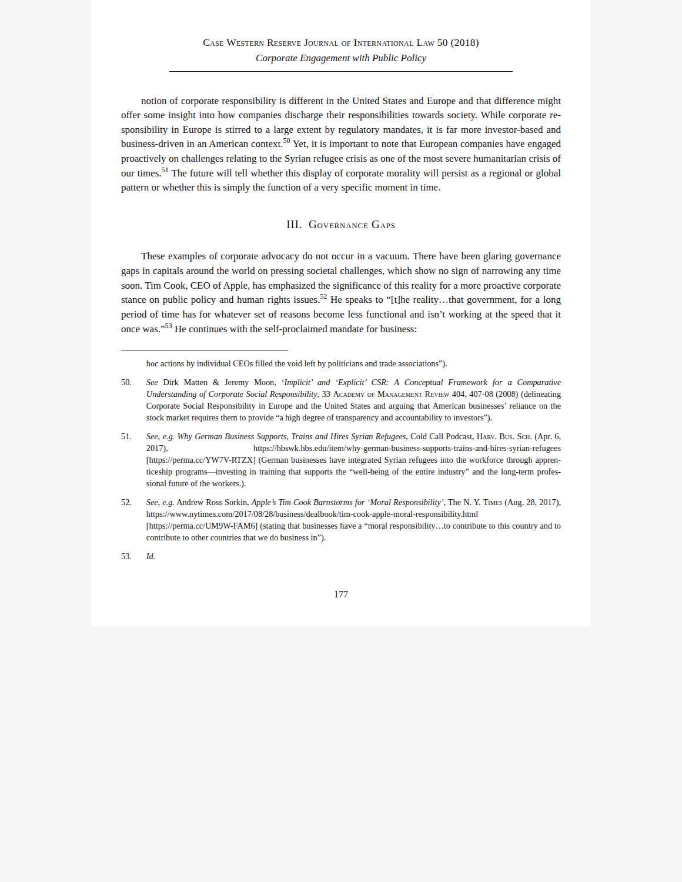Case Western Reserve Journal of International Law 50 (2018)
Corporate Engagement with Public Policy
notion of corporate responsibility is different in the United States and Europe and that difference might offer some insight into how companies discharge their responsibilities towards society. While corporate responsibility in Europe is stirred to a large extent by regulatory mandates, it is far more investor-based and business-driven in an American context.50 Yet, it is important to note that European companies have engaged proactively on challenges relating to the Syrian refugee crisis as one of the most severe humanitarian crisis of our times.51 The future will tell whether this display of corporate morality will persist as a regional or global pattern or whether this is simply the function of a very specific moment in time.
III. Governance Gaps
These examples of corporate advocacy do not occur in a vacuum. There have been glaring governance gaps in capitals around the world on pressing societal challenges, which show no sign of narrowing any time soon. Tim Cook, CEO of Apple, has emphasized the significance of this reality for a more proactive corporate stance on public policy and human rights issues.52 He speaks to “[t]he reality…that government, for a long period of time has for whatever set of reasons become less functional and isn’t working at the speed that it once was.”53 He continues with the self-proclaimed mandate for business:
hoc actions by individual CEOs filled the void left by politicians and trade associations”).
50.
See Dirk Matten & Jeremy Moon, ‘Implicit’ and ‘Explicit’ CSR: A Conceptual Framework for a Comparative Understanding of Corporate Social Responsibility, 33 Academy of Management Review 404, 407-08 (2008) (delineating Corporate Social Responsibility in Europe and the United States and arguing that American businesses’ reliance on the stock market requires them to provide “a high degree of transparency and accountability to investors”).
51.
See, e.g. Why German Business Supports, Trains and Hires Syrian Refugees, Cold Call Podcast, Harv. Bus. Sch. (Apr. 6, 2017), https://hbswk.hbs.edu/item/why-german-business-supports-trains-and-hires-syrian-refugees [https://perma.cc/YW7V-RTZX] (German businesses have integrated Syrian refugees into the workforce through apprenticeship programs—investing in training that supports the “well-being of the entire industry” and the long-term professional future of the workers.).
52.
See, e.g. Andrew Ross Sorkin, Apple’s Tim Cook Barnstorms for ‘Moral Responsibility’, The N. Y. Times (Aug. 28, 2017), https://www.nytimes.com/2017/08/28/business/dealbook/tim-cook-apple-moral-responsibility.html [https://perma.cc/UM9W-FAM6] (stating that businesses have a “moral responsibility…to contribute to this country and to contribute to other countries that we do business in”).
53.
Id.
177